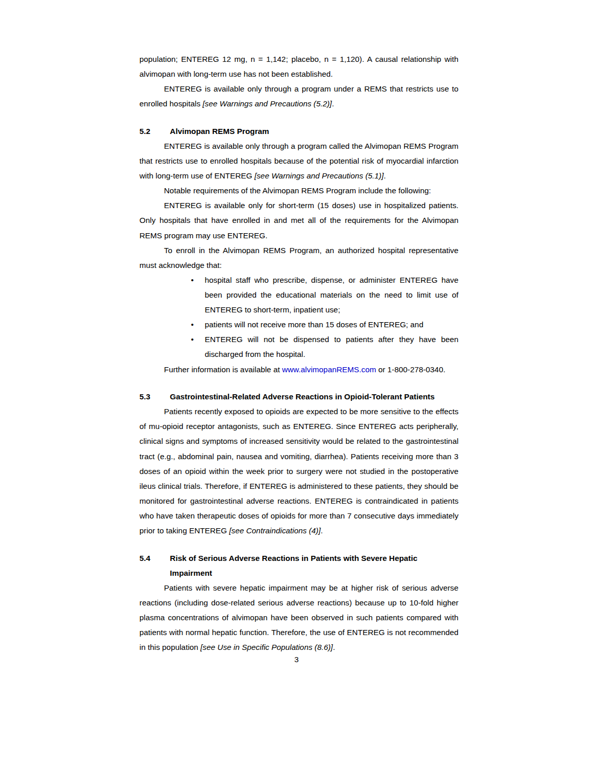population; ENTEREG 12 mg, n = 1,142; placebo, n = 1,120). A causal relationship with alvimopan with long-term use has not been established.
ENTEREG is available only through a program under a REMS that restricts use to enrolled hospitals [see Warnings and Precautions (5.2)].
5.2 Alvimopan REMS Program
ENTEREG is available only through a program called the Alvimopan REMS Program that restricts use to enrolled hospitals because of the potential risk of myocardial infarction with long-term use of ENTEREG [see Warnings and Precautions (5.1)].
Notable requirements of the Alvimopan REMS Program include the following:
ENTEREG is available only for short-term (15 doses) use in hospitalized patients. Only hospitals that have enrolled in and met all of the requirements for the Alvimopan REMS program may use ENTEREG.
To enroll in the Alvimopan REMS Program, an authorized hospital representative must acknowledge that:
hospital staff who prescribe, dispense, or administer ENTEREG have been provided the educational materials on the need to limit use of ENTEREG to short-term, inpatient use;
patients will not receive more than 15 doses of ENTEREG; and
ENTEREG will not be dispensed to patients after they have been discharged from the hospital.
Further information is available at www.alvimopanREMS.com or 1-800-278-0340.
5.3 Gastrointestinal-Related Adverse Reactions in Opioid-Tolerant Patients
Patients recently exposed to opioids are expected to be more sensitive to the effects of mu-opioid receptor antagonists, such as ENTEREG. Since ENTEREG acts peripherally, clinical signs and symptoms of increased sensitivity would be related to the gastrointestinal tract (e.g., abdominal pain, nausea and vomiting, diarrhea). Patients receiving more than 3 doses of an opioid within the week prior to surgery were not studied in the postoperative ileus clinical trials. Therefore, if ENTEREG is administered to these patients, they should be monitored for gastrointestinal adverse reactions. ENTEREG is contraindicated in patients who have taken therapeutic doses of opioids for more than 7 consecutive days immediately prior to taking ENTEREG [see Contraindications (4)].
5.4 Risk of Serious Adverse Reactions in Patients with Severe Hepatic Impairment
Patients with severe hepatic impairment may be at higher risk of serious adverse reactions (including dose-related serious adverse reactions) because up to 10-fold higher plasma concentrations of alvimopan have been observed in such patients compared with patients with normal hepatic function. Therefore, the use of ENTEREG is not recommended in this population [see Use in Specific Populations (8.6)].
3